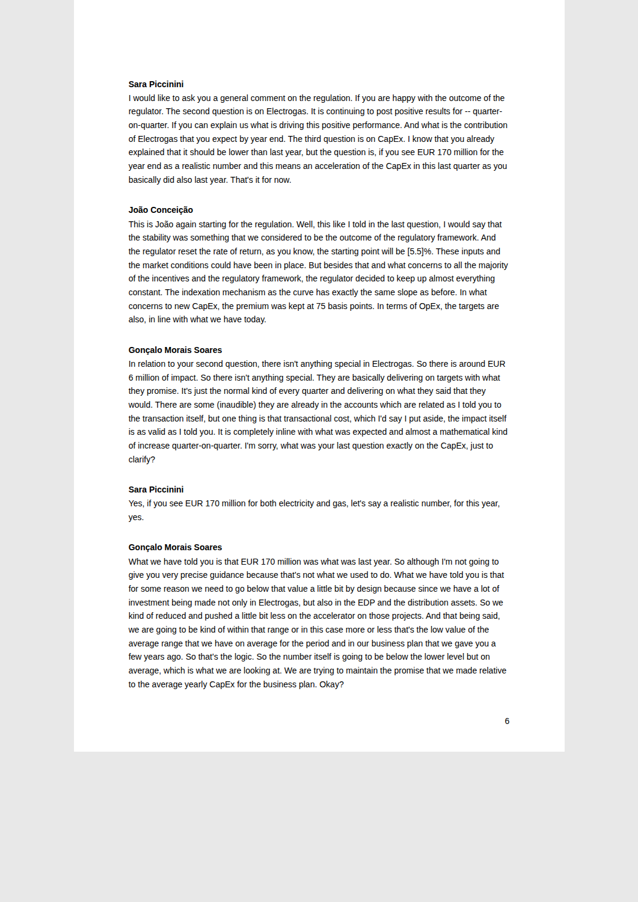Sara Piccinini
I would like to ask you a general comment on the regulation. If you are happy with the outcome of the regulator. The second question is on Electrogas. It is continuing to post positive results for -- quarter-on-quarter. If you can explain us what is driving this positive performance. And what is the contribution of Electrogas that you expect by year end. The third question is on CapEx. I know that you already explained that it should be lower than last year, but the question is, if you see EUR 170 million for the year end as a realistic number and this means an acceleration of the CapEx in this last quarter as you basically did also last year. That's it for now.
João Conceição
This is João again starting for the regulation. Well, this like I told in the last question, I would say that the stability was something that we considered to be the outcome of the regulatory framework. And the regulator reset the rate of return, as you know, the starting point will be [5.5]%. These inputs and the market conditions could have been in place. But besides that and what concerns to all the majority of the incentives and the regulatory framework, the regulator decided to keep up almost everything constant. The indexation mechanism as the curve has exactly the same slope as before. In what concerns to new CapEx, the premium was kept at 75 basis points. In terms of OpEx, the targets are also, in line with what we have today.
Gonçalo Morais Soares
In relation to your second question, there isn't anything special in Electrogas. So there is around EUR 6 million of impact. So there isn't anything special. They are basically delivering on targets with what they promise. It's just the normal kind of every quarter and delivering on what they said that they would. There are some (inaudible) they are already in the accounts which are related as I told you to the transaction itself, but one thing is that transactional cost, which I'd say I put aside, the impact itself is as valid as I told you. It is completely inline with what was expected and almost a mathematical kind of increase quarter-on-quarter. I'm sorry, what was your last question exactly on the CapEx, just to clarify?
Sara Piccinini
Yes, if you see EUR 170 million for both electricity and gas, let's say a realistic number, for this year, yes.
Gonçalo Morais Soares
What we have told you is that EUR 170 million was what was last year. So although I'm not going to give you very precise guidance because that's not what we used to do. What we have told you is that for some reason we need to go below that value a little bit by design because since we have a lot of investment being made not only in Electrogas, but also in the EDP and the distribution assets. So we kind of reduced and pushed a little bit less on the accelerator on those projects. And that being said, we are going to be kind of within that range or in this case more or less that's the low value of the average range that we have on average for the period and in our business plan that we gave you a few years ago. So that's the logic. So the number itself is going to be below the lower level but on average, which is what we are looking at. We are trying to maintain the promise that we made relative to the average yearly CapEx for the business plan. Okay?
6